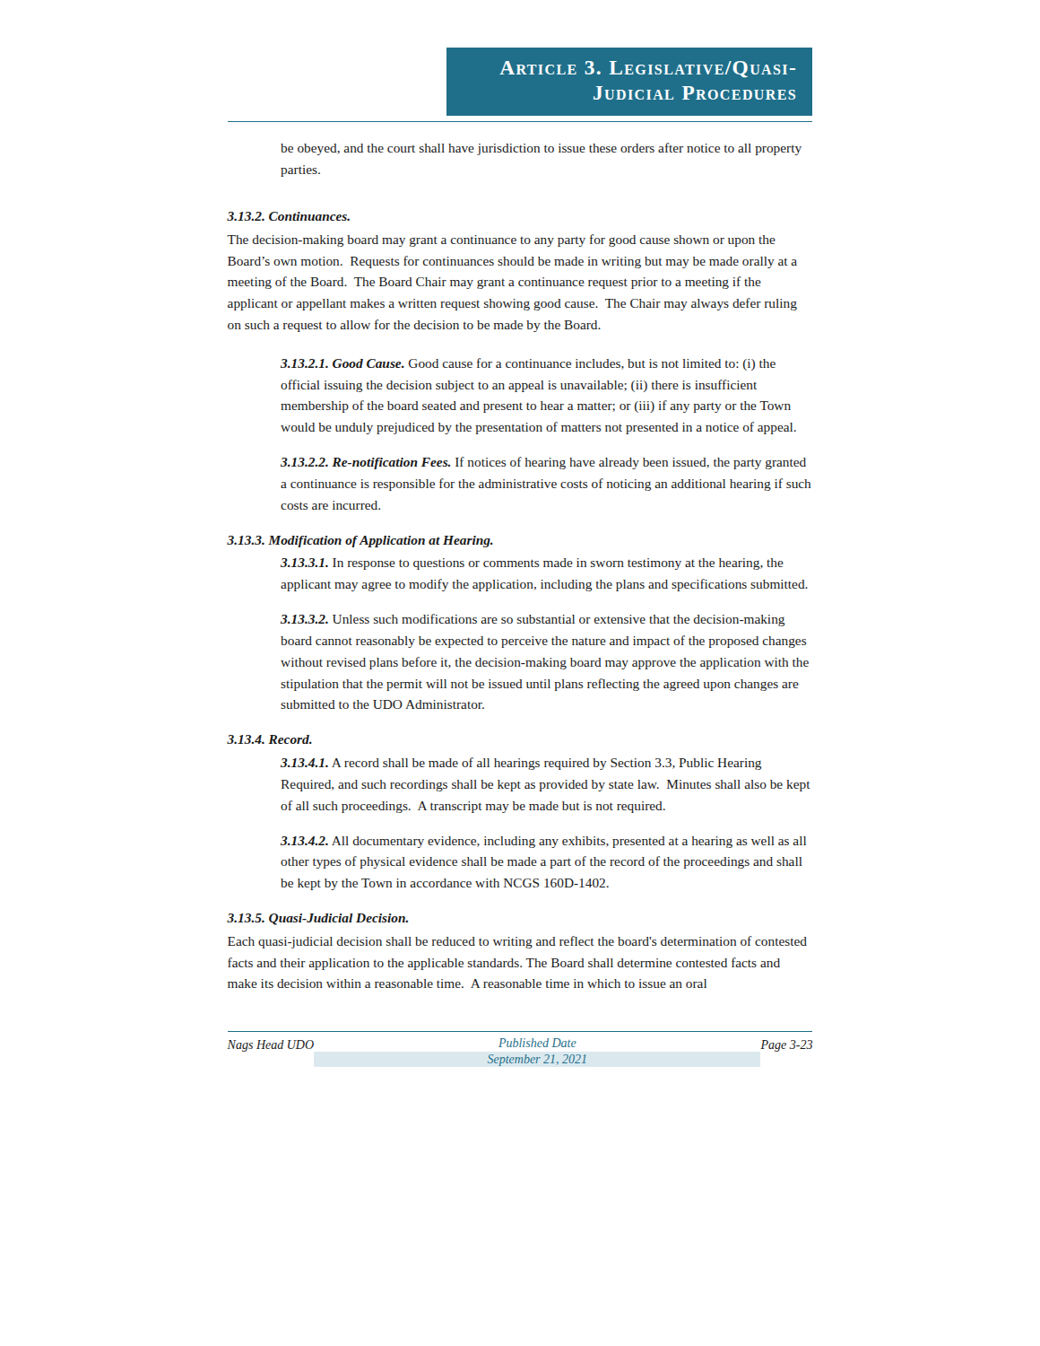Article 3. Legislative/Quasi- Judicial Procedures
be obeyed, and the court shall have jurisdiction to issue these orders after notice to all property parties.
3.13.2. Continuances.
The decision-making board may grant a continuance to any party for good cause shown or upon the Board’s own motion. Requests for continuances should be made in writing but may be made orally at a meeting of the Board. The Board Chair may grant a continuance request prior to a meeting if the applicant or appellant makes a written request showing good cause. The Chair may always defer ruling on such a request to allow for the decision to be made by the Board.
3.13.2.1. Good Cause. Good cause for a continuance includes, but is not limited to: (i) the official issuing the decision subject to an appeal is unavailable; (ii) there is insufficient membership of the board seated and present to hear a matter; or (iii) if any party or the Town would be unduly prejudiced by the presentation of matters not presented in a notice of appeal.
3.13.2.2. Re-notification Fees. If notices of hearing have already been issued, the party granted a continuance is responsible for the administrative costs of noticing an additional hearing if such costs are incurred.
3.13.3. Modification of Application at Hearing.
3.13.3.1. In response to questions or comments made in sworn testimony at the hearing, the applicant may agree to modify the application, including the plans and specifications submitted.
3.13.3.2. Unless such modifications are so substantial or extensive that the decision-making board cannot reasonably be expected to perceive the nature and impact of the proposed changes without revised plans before it, the decision-making board may approve the application with the stipulation that the permit will not be issued until plans reflecting the agreed upon changes are submitted to the UDO Administrator.
3.13.4. Record.
3.13.4.1. A record shall be made of all hearings required by Section 3.3, Public Hearing Required, and such recordings shall be kept as provided by state law. Minutes shall also be kept of all such proceedings. A transcript may be made but is not required.
3.13.4.2. All documentary evidence, including any exhibits, presented at a hearing as well as all other types of physical evidence shall be made a part of the record of the proceedings and shall be kept by the Town in accordance with NCGS 160D-1402.
3.13.5. Quasi-Judicial Decision.
Each quasi-judicial decision shall be reduced to writing and reflect the board's determination of contested facts and their application to the applicable standards. The Board shall determine contested facts and make its decision within a reasonable time. A reasonable time in which to issue an oral
Nags Head UDO
Published Date September 21, 2021
Page 3-23